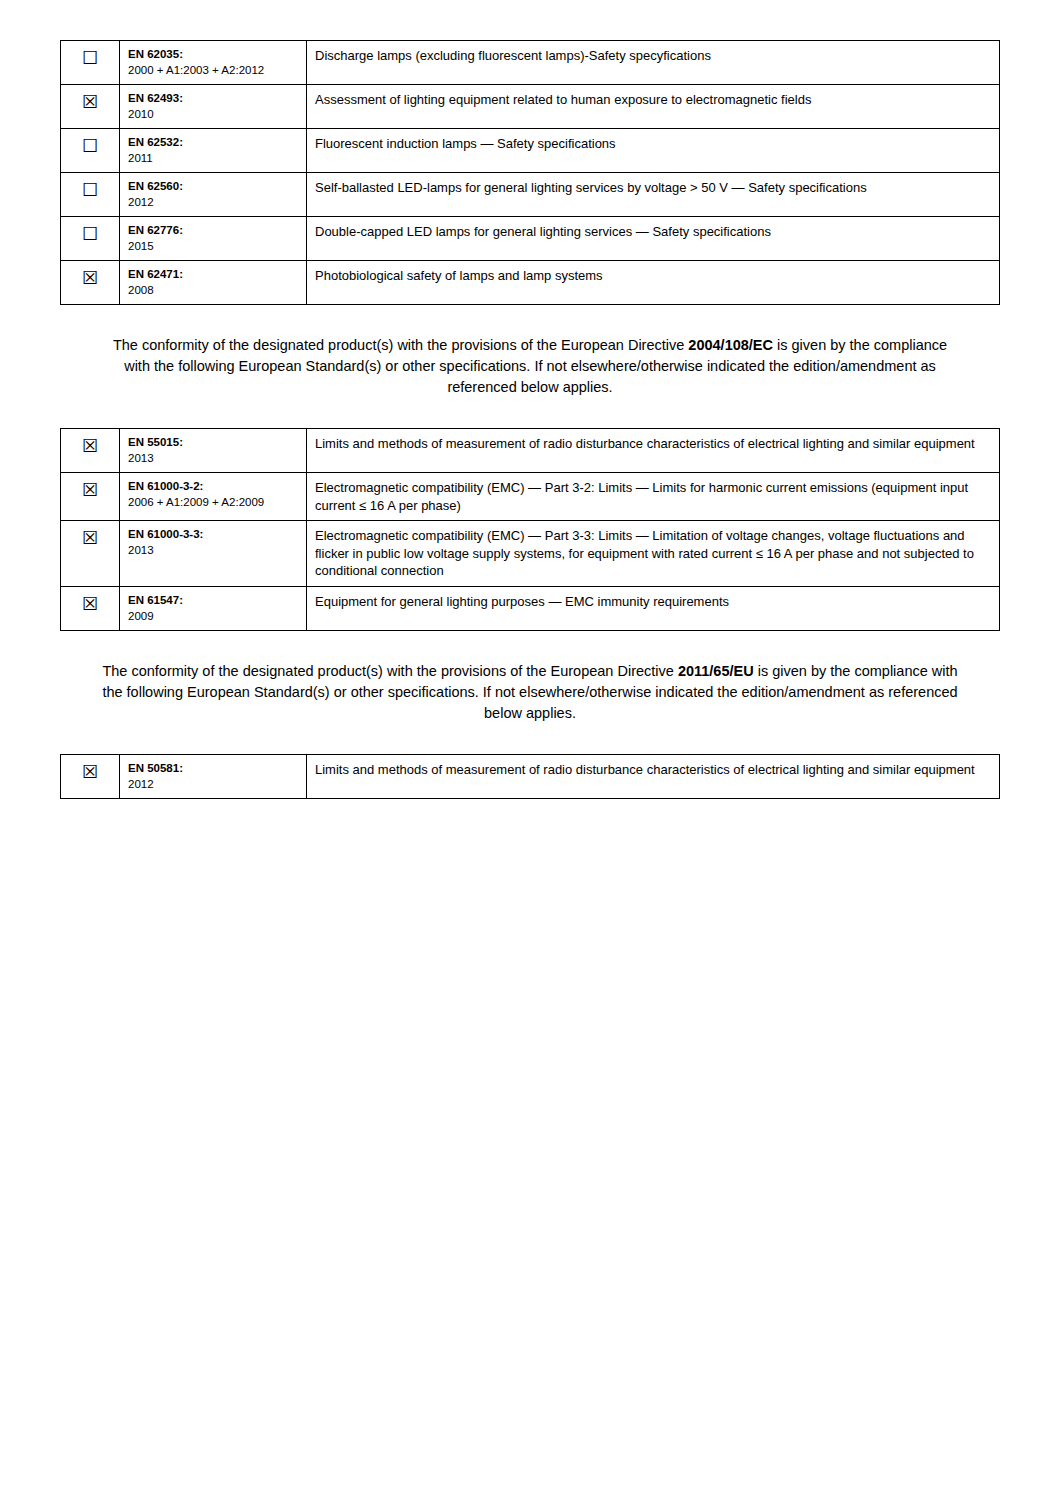| ☐ | EN 62035: 2000 + A1:2003 + A2:2012 | Discharge lamps (excluding fluorescent lamps)-Safety specyfications |
| ☒ | EN 62493: 2010 | Assessment of lighting equipment related to human exposure to electromagnetic fields |
| ☐ | EN 62532: 2011 | Fluorescent induction lamps — Safety specifications |
| ☐ | EN 62560: 2012 | Self-ballasted LED-lamps for general lighting services by voltage > 50 V — Safety specifications |
| ☐ | EN 62776: 2015 | Double-capped LED lamps for general lighting services — Safety specifications |
| ☒ | EN 62471: 2008 | Photobiological safety of lamps and lamp systems |
The conformity of the designated product(s) with the provisions of the European Directive 2004/108/EC is given by the compliance with the following European Standard(s) or other specifications. If not elsewhere/otherwise indicated the edition/amendment as referenced below applies.
| ☒ | EN 55015: 2013 | Limits and methods of measurement of radio disturbance characteristics of electrical lighting and similar equipment |
| ☒ | EN 61000-3-2: 2006 + A1:2009 + A2:2009 | Electromagnetic compatibility (EMC) — Part 3-2: Limits — Limits for harmonic current emissions (equipment input current ≤ 16 A per phase) |
| ☒ | EN 61000-3-3: 2013 | Electromagnetic compatibility (EMC) — Part 3-3: Limits — Limitation of voltage changes, voltage fluctuations and flicker in public low voltage supply systems, for equipment with rated current ≤ 16 A per phase and not subjected to conditional connection |
| ☒ | EN 61547: 2009 | Equipment for general lighting purposes — EMC immunity requirements |
The conformity of the designated product(s) with the provisions of the European Directive 2011/65/EU is given by the compliance with the following European Standard(s) or other specifications. If not elsewhere/otherwise indicated the edition/amendment as referenced below applies.
| ☒ | EN 50581: 2012 | Limits and methods of measurement of radio disturbance characteristics of electrical lighting and similar equipment |